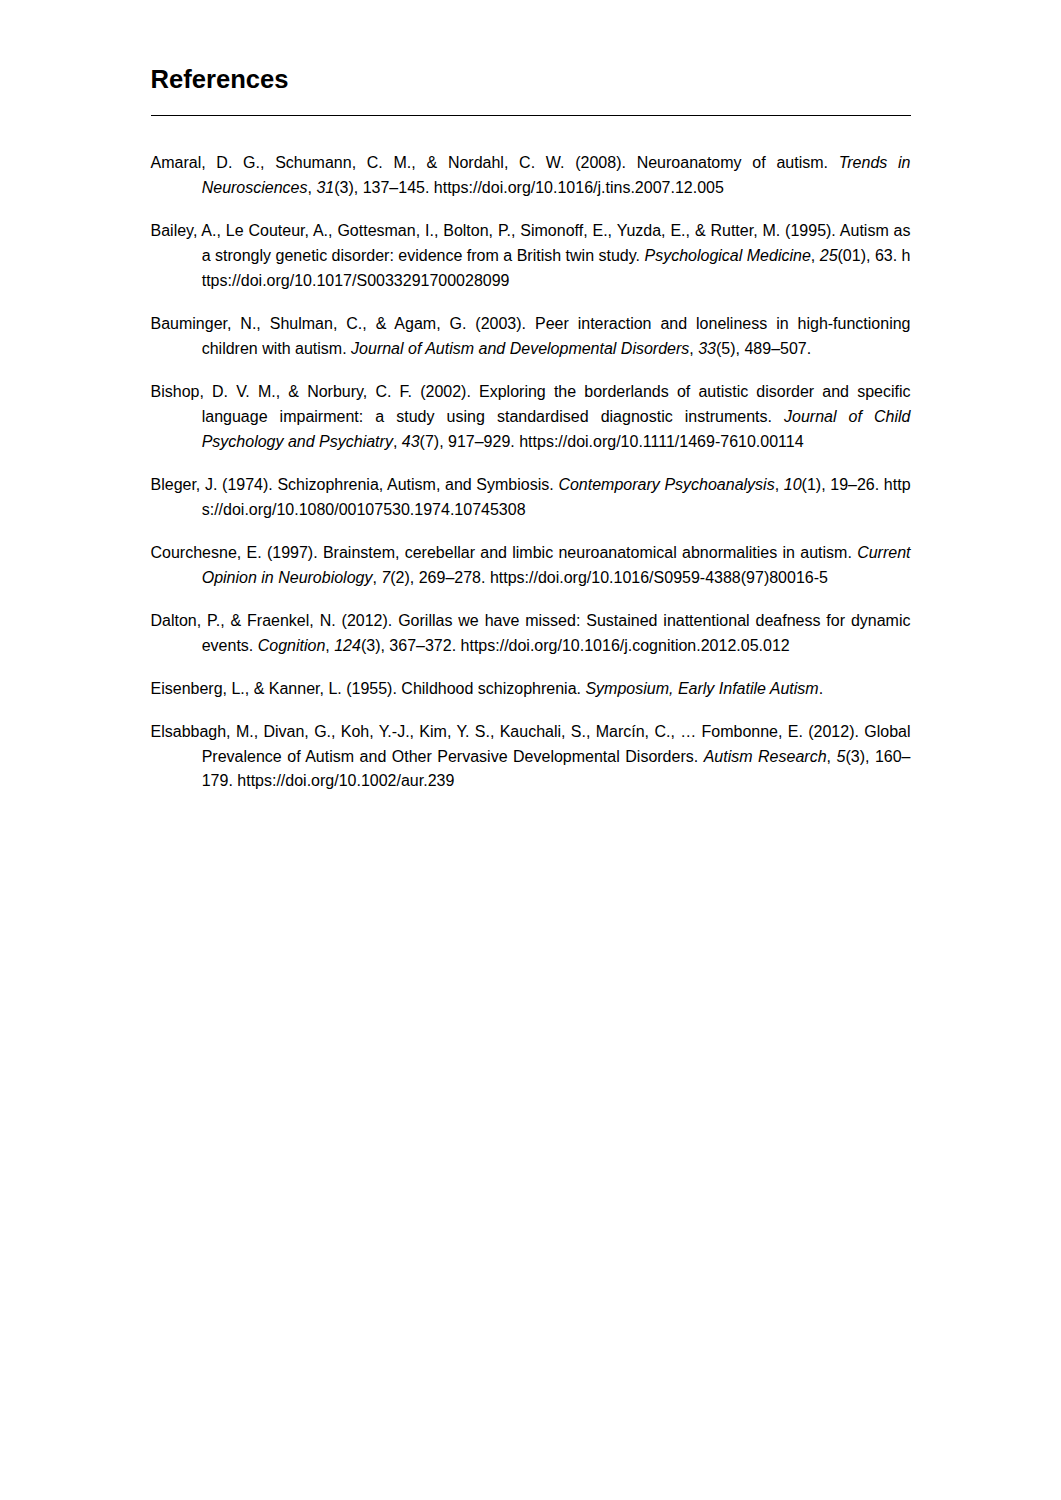References
Amaral, D. G., Schumann, C. M., & Nordahl, C. W. (2008). Neuroanatomy of autism. Trends in Neurosciences, 31(3), 137–145. https://doi.org/10.1016/j.tins.2007.12.005
Bailey, A., Le Couteur, A., Gottesman, I., Bolton, P., Simonoff, E., Yuzda, E., & Rutter, M. (1995). Autism as a strongly genetic disorder: evidence from a British twin study. Psychological Medicine, 25(01), 63. https://doi.org/10.1017/S0033291700028099
Bauminger, N., Shulman, C., & Agam, G. (2003). Peer interaction and loneliness in high-functioning children with autism. Journal of Autism and Developmental Disorders, 33(5), 489–507.
Bishop, D. V. M., & Norbury, C. F. (2002). Exploring the borderlands of autistic disorder and specific language impairment: a study using standardised diagnostic instruments. Journal of Child Psychology and Psychiatry, 43(7), 917–929. https://doi.org/10.1111/1469-7610.00114
Bleger, J. (1974). Schizophrenia, Autism, and Symbiosis. Contemporary Psychoanalysis, 10(1), 19–26. https://doi.org/10.1080/00107530.1974.10745308
Courchesne, E. (1997). Brainstem, cerebellar and limbic neuroanatomical abnormalities in autism. Current Opinion in Neurobiology, 7(2), 269–278. https://doi.org/10.1016/S0959-4388(97)80016-5
Dalton, P., & Fraenkel, N. (2012). Gorillas we have missed: Sustained inattentional deafness for dynamic events. Cognition, 124(3), 367–372. https://doi.org/10.1016/j.cognition.2012.05.012
Eisenberg, L., & Kanner, L. (1955). Childhood schizophrenia. Symposium, Early Infatile Autism.
Elsabbagh, M., Divan, G., Koh, Y.-J., Kim, Y. S., Kauchali, S., Marcín, C., … Fombonne, E. (2012). Global Prevalence of Autism and Other Pervasive Developmental Disorders. Autism Research, 5(3), 160–179. https://doi.org/10.1002/aur.239